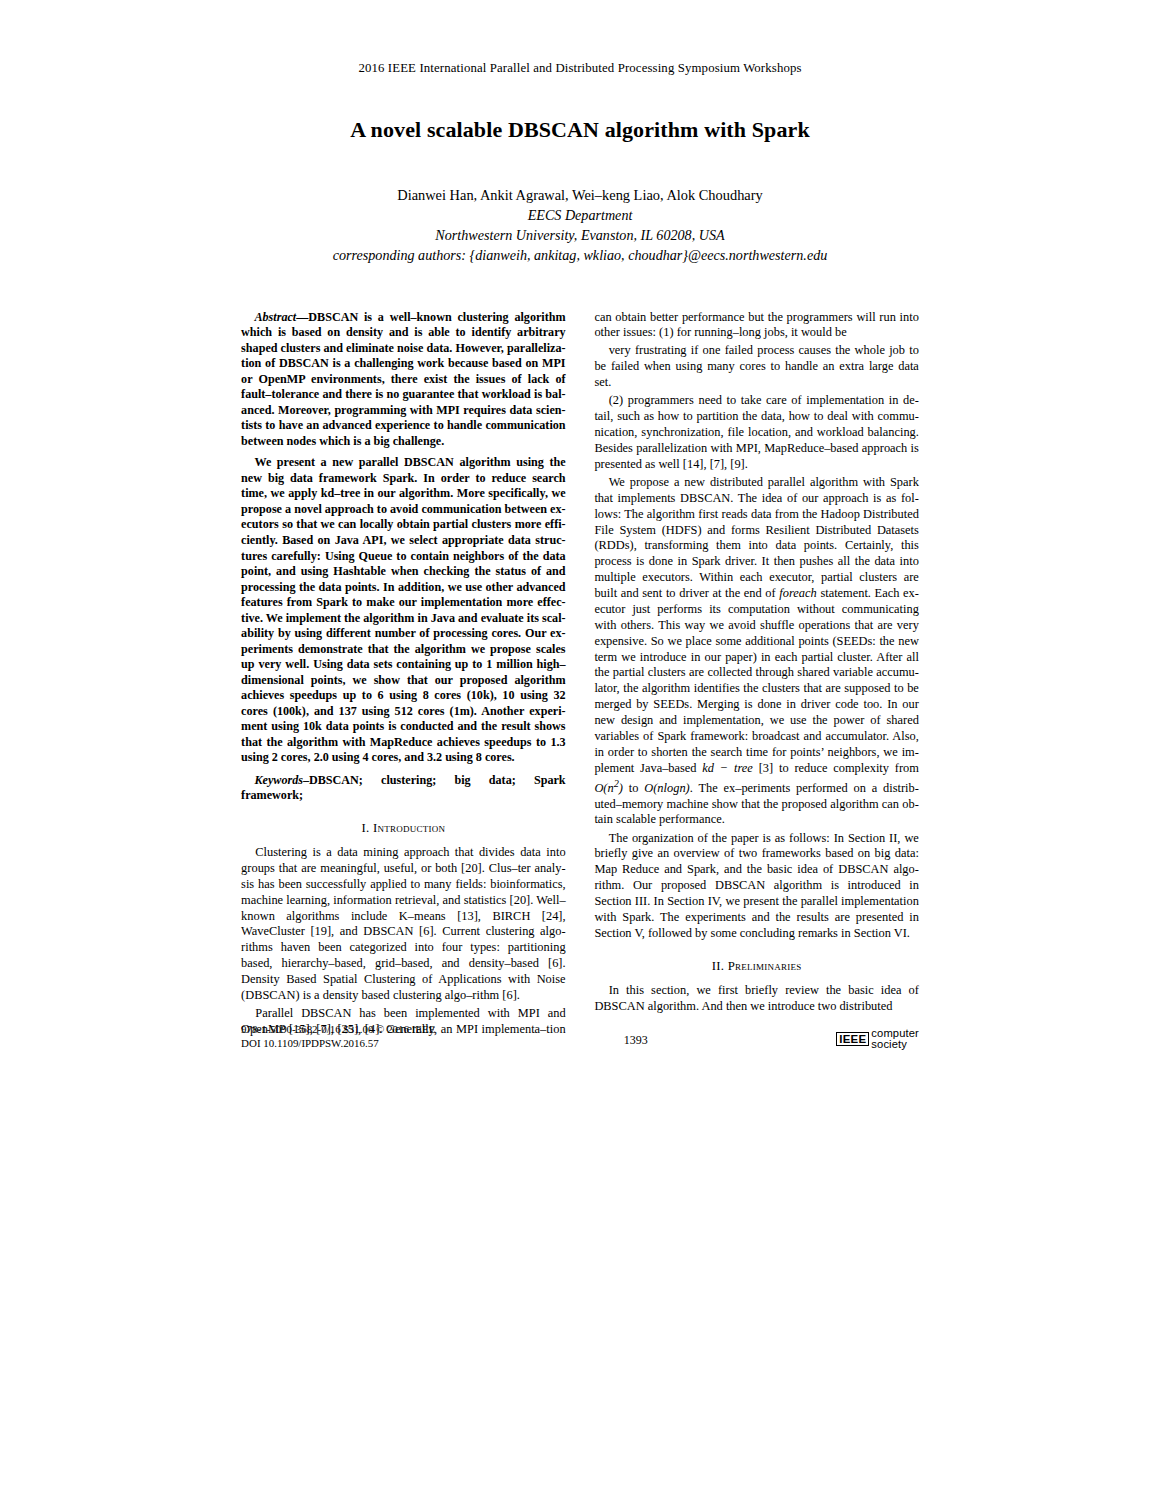2016 IEEE International Parallel and Distributed Processing Symposium Workshops
A novel scalable DBSCAN algorithm with Spark
Dianwei Han, Ankit Agrawal, Wei–keng Liao, Alok Choudhary
EECS Department
Northwestern University, Evanston, IL 60208, USA
corresponding authors: {dianweih, ankitag, wkliao, choudhar}@eecs.northwestern.edu
Abstract—DBSCAN is a well–known clustering algorithm which is based on density and is able to identify arbitrary shaped clusters and eliminate noise data. However, parallelization of DBSCAN is a challenging work because based on MPI or OpenMP environments, there exist the issues of lack of fault–tolerance and there is no guarantee that workload is balanced. Moreover, programming with MPI requires data scientists to have an advanced experience to handle communication between nodes which is a big challenge.
We present a new parallel DBSCAN algorithm using the new big data framework Spark. In order to reduce search time, we apply kd–tree in our algorithm. More specifically, we propose a novel approach to avoid communication between executors so that we can locally obtain partial clusters more efficiently. Based on Java API, we select appropriate data structures carefully: Using Queue to contain neighbors of the data point, and using Hashtable when checking the status of and processing the data points. In addition, we use other advanced features from Spark to make our implementation more effective. We implement the algorithm in Java and evaluate its scalability by using different number of processing cores. Our experiments demonstrate that the algorithm we propose scales up very well. Using data sets containing up to 1 million high–dimensional points, we show that our proposed algorithm achieves speedups up to 6 using 8 cores (10k), 10 using 32 cores (100k), and 137 using 512 cores (1m). Another experiment using 10k data points is conducted and the result shows that the algorithm with MapReduce achieves speedups to 1.3 using 2 cores, 2.0 using 4 cores, and 3.2 using 8 cores.
Keywords–DBSCAN; clustering; big data; Spark framework;
I. Introduction
Clustering is a data mining approach that divides data into groups that are meaningful, useful, or both [20]. Clus–ter analysis has been successfully applied to many fields: bioinformatics, machine learning, information retrieval, and statistics [20]. Well–known algorithms include K–means [13], BIRCH [24], WaveCluster [19], and DBSCAN [6]. Current clustering algorithms haven been categorized into four types: partitioning based, hierarchy–based, grid–based, and density–based [6]. Density Based Spatial Clustering of Applications with Noise (DBSCAN) is a density based clustering algo–rithm [6].
Parallel DBSCAN has been implemented with MPI and OpenMP [15], [7], [25], [4]. Generally, an MPI implementa–tion can obtain better performance but the programmers will run into other issues: (1) for running–long jobs, it would be
very frustrating if one failed process causes the whole job to be failed when using many cores to handle an extra large data set.
(2) programmers need to take care of implementation in detail, such as how to partition the data, how to deal with communication, synchronization, file location, and workload balancing. Besides parallelization with MPI, MapReduce–based approach is presented as well [14], [7], [9].
We propose a new distributed parallel algorithm with Spark that implements DBSCAN. The idea of our approach is as follows: The algorithm first reads data from the Hadoop Distributed File System (HDFS) and forms Resilient Distributed Datasets (RDDs), transforming them into data points. Certainly, this process is done in Spark driver. It then pushes all the data into multiple executors. Within each executor, partial clusters are built and sent to driver at the end of foreach statement. Each executor just performs its computation without communicating with others. This way we avoid shuffle operations that are very expensive. So we place some additional points (SEEDs: the new term we introduce in our paper) in each partial cluster. After all the partial clusters are collected through shared variable accumulator, the algorithm identifies the clusters that are supposed to be merged by SEEDs. Merging is done in driver code too. In our new design and implementation, we use the power of shared variables of Spark framework: broadcast and accumulator. Also, in order to shorten the search time for points’ neighbors, we implement Java–based kd − tree [3] to reduce complexity from O(n2) to O(nlogn). The ex–periments performed on a distributed–memory machine show that the proposed algorithm can obtain scalable performance.
The organization of the paper is as follows: In Section II, we briefly give an overview of two frameworks based on big data: Map Reduce and Spark, and the basic idea of DBSCAN algorithm. Our proposed DBSCAN algorithm is introduced in Section III. In Section IV, we present the parallel implementation with Spark. The experiments and the results are presented in Section V, followed by some concluding remarks in Section VI.
II. Preliminaries
In this section, we first briefly review the basic idea of DBSCAN algorithm. And then we introduce two distributed
978-1-5090-3682-0/16 $31.00 © 2016 IEEE
DOI 10.1109/IPDPSW.2016.57
1393
IEEE computer society